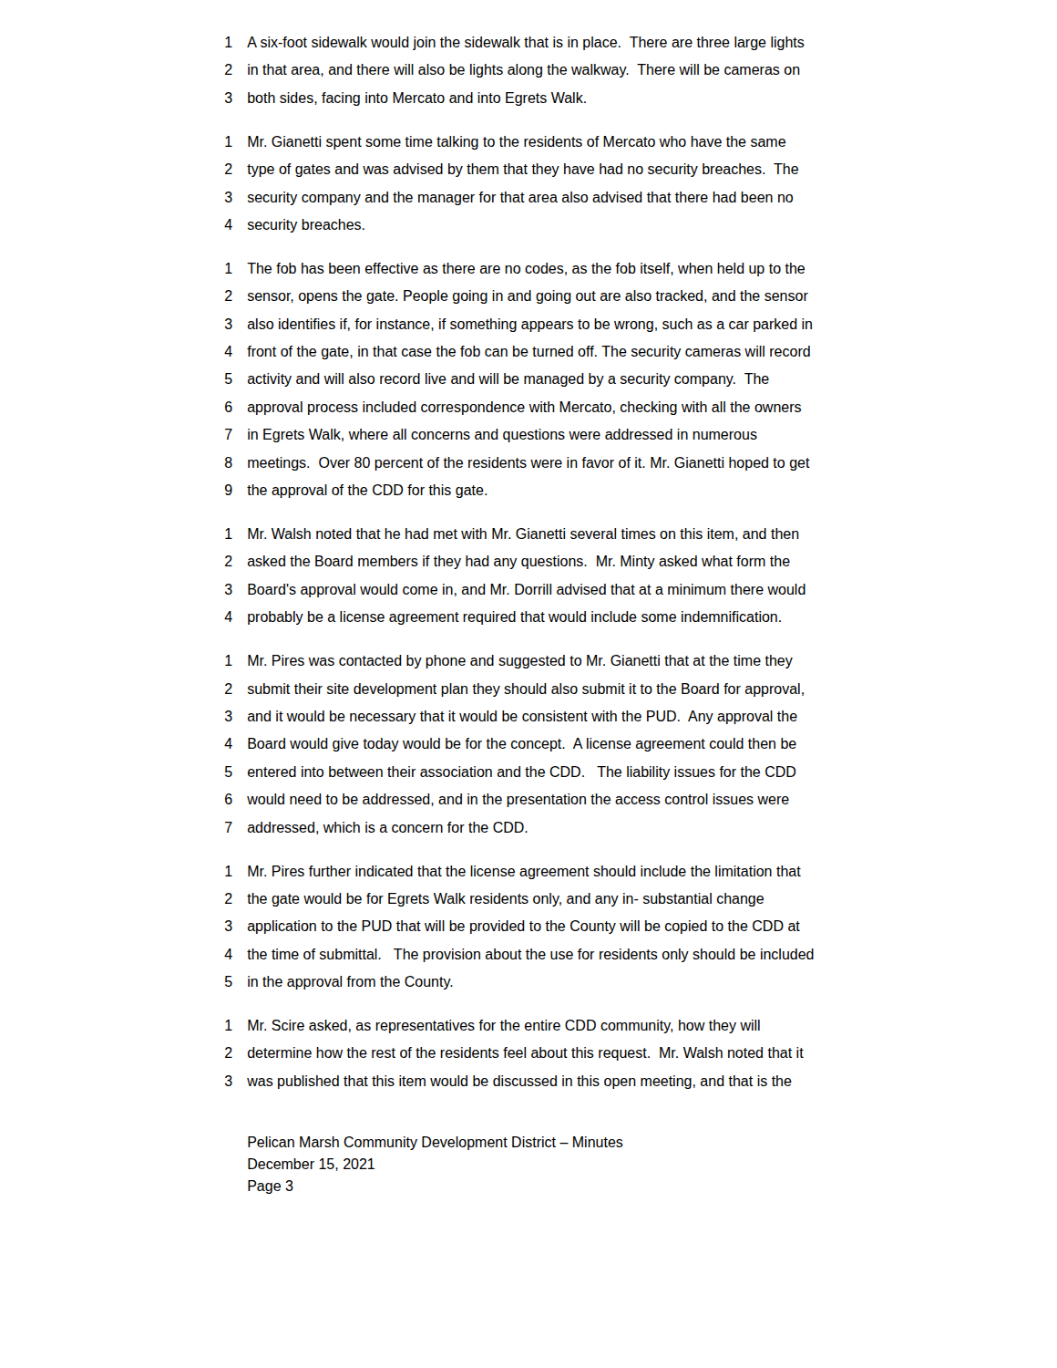A six-foot sidewalk would join the sidewalk that is in place. There are three large lights
in that area, and there will also be lights along the walkway. There will be cameras on
both sides, facing into Mercato and into Egrets Walk.
Mr. Gianetti spent some time talking to the residents of Mercato who have the same
type of gates and was advised by them that they have had no security breaches. The
security company and the manager for that area also advised that there had been no
security breaches.
The fob has been effective as there are no codes, as the fob itself, when held up to the
sensor, opens the gate. People going in and going out are also tracked, and the sensor
also identifies if, for instance, if something appears to be wrong, such as a car parked in
front of the gate, in that case the fob can be turned off. The security cameras will record
activity and will also record live and will be managed by a security company. The
approval process included correspondence with Mercato, checking with all the owners
in Egrets Walk, where all concerns and questions were addressed in numerous
meetings. Over 80 percent of the residents were in favor of it. Mr. Gianetti hoped to get
the approval of the CDD for this gate.
Mr. Walsh noted that he had met with Mr. Gianetti several times on this item, and then
asked the Board members if they had any questions. Mr. Minty asked what form the
Board's approval would come in, and Mr. Dorrill advised that at a minimum there would
probably be a license agreement required that would include some indemnification.
Mr. Pires was contacted by phone and suggested to Mr. Gianetti that at the time they
submit their site development plan they should also submit it to the Board for approval,
and it would be necessary that it would be consistent with the PUD. Any approval the
Board would give today would be for the concept. A license agreement could then be
entered into between their association and the CDD. The liability issues for the CDD
would need to be addressed, and in the presentation the access control issues were
addressed, which is a concern for the CDD.
Mr. Pires further indicated that the license agreement should include the limitation that
the gate would be for Egrets Walk residents only, and any in- substantial change
application to the PUD that will be provided to the County will be copied to the CDD at
the time of submittal. The provision about the use for residents only should be included
in the approval from the County.
Mr. Scire asked, as representatives for the entire CDD community, how they will
determine how the rest of the residents feel about this request. Mr. Walsh noted that it
was published that this item would be discussed in this open meeting, and that is the
Pelican Marsh Community Development District – Minutes
December 15, 2021
Page 3